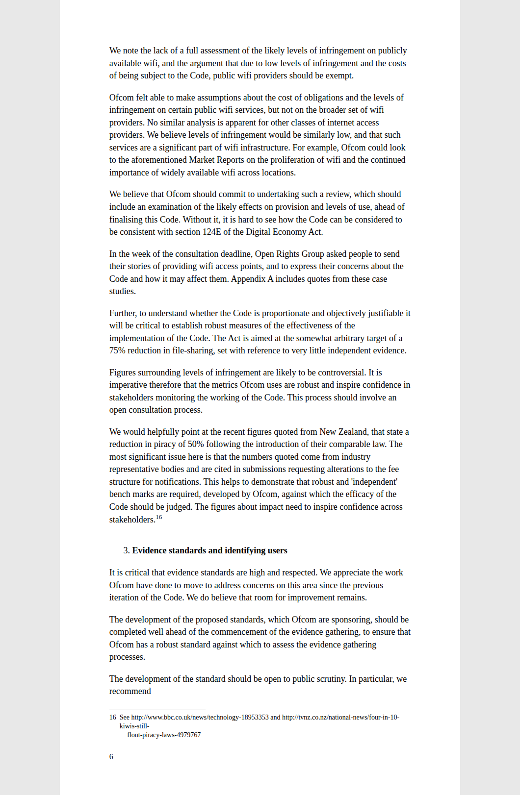We note the lack of a full assessment of the likely levels of infringement on publicly available wifi, and the argument that due to low levels of infringement and the costs of being subject to the Code, public wifi providers should be exempt.
Ofcom felt able to make assumptions about the cost of obligations and the levels of infringement on certain public wifi services, but not on the broader set of wifi providers. No similar analysis is apparent for other classes of internet access providers. We believe levels of infringement would be similarly low, and that such services are a significant part of wifi infrastructure. For example, Ofcom could look to the aforementioned Market Reports on the proliferation of wifi and the continued importance of widely available wifi across locations.
We believe that Ofcom should commit to undertaking such a review, which should include an examination of the likely effects on provision and levels of use, ahead of finalising this Code. Without it, it is hard to see how the Code can be considered to be consistent with section 124E of the Digital Economy Act.
In the week of the consultation deadline, Open Rights Group asked people to send their stories of providing wifi access points, and to express their concerns about the Code and how it may affect them. Appendix A includes quotes from these case studies.
Further, to understand whether the Code is proportionate and objectively justifiable it will be critical to establish robust measures of the effectiveness of the implementation of the Code. The Act is aimed at the somewhat arbitrary target of a 75% reduction in file-sharing, set with reference to very little independent evidence.
Figures surrounding levels of infringement are likely to be controversial. It is imperative therefore that the metrics Ofcom uses are robust and inspire confidence in stakeholders monitoring the working of the Code. This process should involve an open consultation process.
We would helpfully point at the recent figures quoted from New Zealand, that state a reduction in piracy of 50% following the introduction of their comparable law. The most significant issue here is that the numbers quoted come from industry representative bodies and are cited in submissions requesting alterations to the fee structure for notifications. This helps to demonstrate that robust and 'independent' bench marks are required, developed by Ofcom, against which the efficacy of the Code should be judged. The figures about impact need to inspire confidence across stakeholders.16
Evidence standards and identifying users
It is critical that evidence standards are high and respected. We appreciate the work Ofcom have done to move to address concerns on this area since the previous iteration of the Code. We do believe that room for improvement remains.
The development of the proposed standards, which Ofcom are sponsoring, should be completed well ahead of the commencement of the evidence gathering, to ensure that Ofcom has a robust standard against which to assess the evidence gathering processes.
The development of the standard should be open to public scrutiny. In particular, we recommend
16 See http://www.bbc.co.uk/news/technology-18953353 and http://tvnz.co.nz/national-news/four-in-10-kiwis-still-flout-piracy-laws-4979767
6